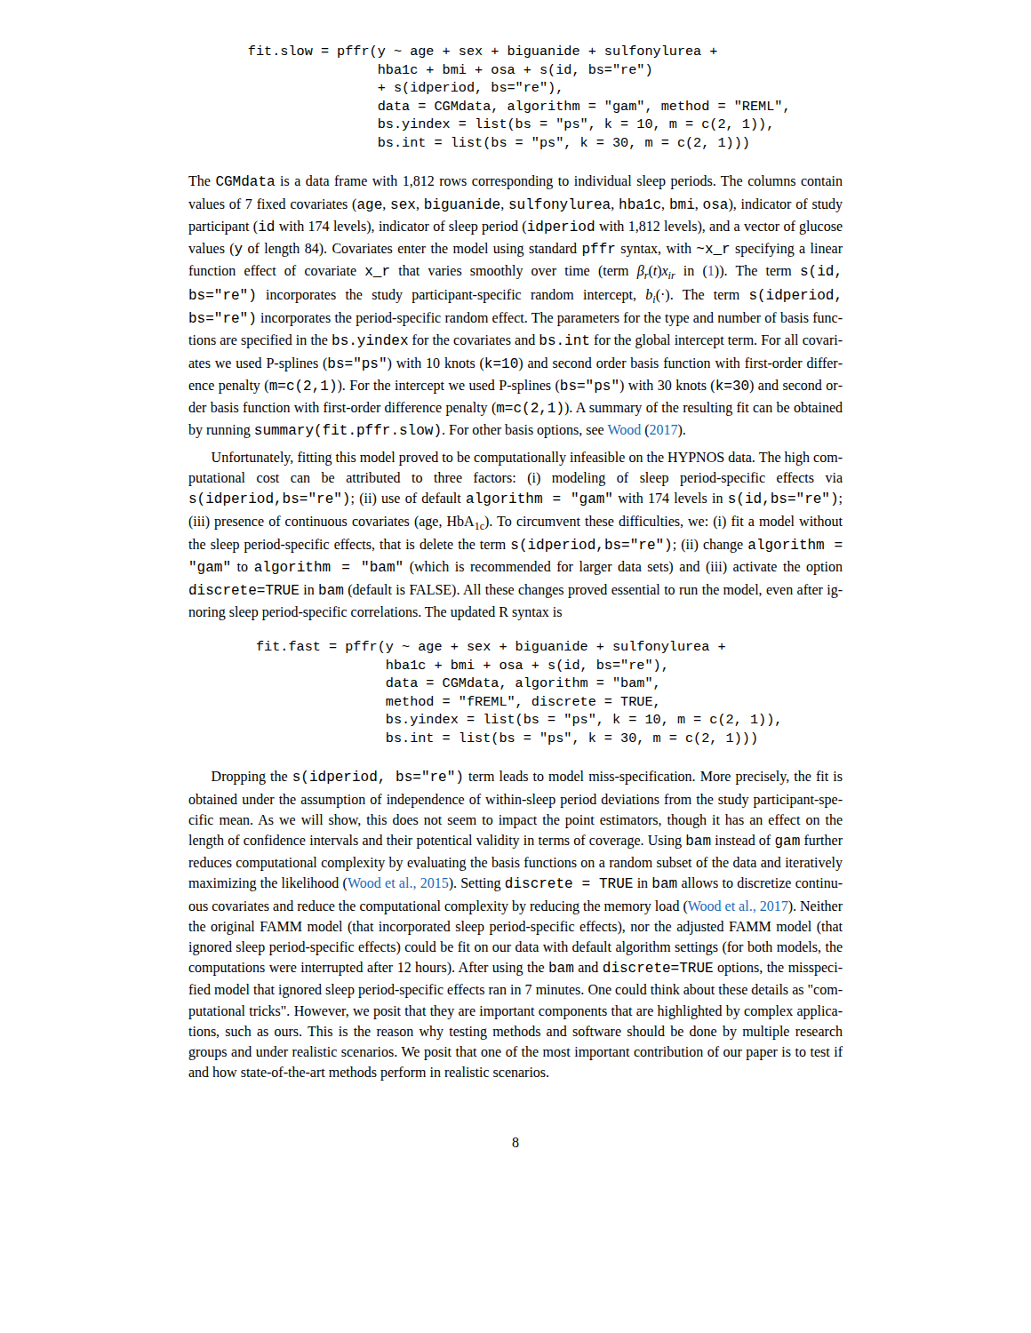fit.slow = pffr(y ~ age + sex + biguanide + sulfonylurea +
                  hba1c + bmi + osa + s(id, bs="re")
                  + s(idperiod, bs="re"),
                  data = CGMdata, algorithm = "gam", method = "REML",
                  bs.yindex = list(bs = "ps", k = 10, m = c(2, 1)),
                  bs.int = list(bs = "ps", k = 30, m = c(2, 1)))
The CGMdata is a data frame with 1,812 rows corresponding to individual sleep periods. The columns contain values of 7 fixed covariates (age, sex, biguanide, sulfonylurea, hba1c, bmi, osa), indicator of study participant (id with 174 levels), indicator of sleep period (idperiod with 1,812 levels), and a vector of glucose values (y of length 84). Covariates enter the model using standard pffr syntax, with ~x_r specifying a linear function effect of covariate x_r that varies smoothly over time (term βr(t)xir in (1)). The term s(id, bs="re") incorporates the study participant-specific random intercept, bi(·). The term s(idperiod, bs="re") incorporates the period-specific random effect. The parameters for the type and number of basis functions are specified in the bs.yindex for the covariates and bs.int for the global intercept term. For all covariates we used P-splines (bs="ps") with 10 knots (k=10) and second order basis function with first-order difference penalty (m=c(2,1)). For the intercept we used P-splines (bs="ps") with 30 knots (k=30) and second order basis function with first-order difference penalty (m=c(2,1)). A summary of the resulting fit can be obtained by running summary(fit.pffr.slow). For other basis options, see Wood (2017).
Unfortunately, fitting this model proved to be computationally infeasible on the HYPNOS data. The high computational cost can be attributed to three factors: (i) modeling of sleep period-specific effects via s(idperiod,bs="re"); (ii) use of default algorithm = "gam" with 174 levels in s(id,bs="re"); (iii) presence of continuous covariates (age, HbA1c). To circumvent these difficulties, we: (i) fit a model without the sleep period-specific effects, that is delete the term s(idperiod,bs="re"); (ii) change algorithm = "gam" to algorithm = "bam" (which is recommended for larger data sets) and (iii) activate the option discrete=TRUE in bam (default is FALSE). All these changes proved essential to run the model, even after ignoring sleep period-specific correlations. The updated R syntax is
   fit.fast = pffr(y ~ age + sex + biguanide + sulfonylurea +
                   hba1c + bmi + osa + s(id, bs="re"),
                   data = CGMdata, algorithm = "bam",
                   method = "fREML", discrete = TRUE,
                   bs.yindex = list(bs = "ps", k = 10, m = c(2, 1)),
                   bs.int = list(bs = "ps", k = 30, m = c(2, 1)))
Dropping the s(idperiod, bs="re") term leads to model miss-specification. More precisely, the fit is obtained under the assumption of independence of within-sleep period deviations from the study participant-specific mean. As we will show, this does not seem to impact the point estimators, though it has an effect on the length of confidence intervals and their potentical validity in terms of coverage. Using bam instead of gam further reduces computational complexity by evaluating the basis functions on a random subset of the data and iteratively maximizing the likelihood (Wood et al., 2015). Setting discrete = TRUE in bam allows to discretize continuous covariates and reduce the computational complexity by reducing the memory load (Wood et al., 2017). Neither the original FAMM model (that incorporated sleep period-specific effects), nor the adjusted FAMM model (that ignored sleep period-specific effects) could be fit on our data with default algorithm settings (for both models, the computations were interrupted after 12 hours). After using the bam and discrete=TRUE options, the misspecified model that ignored sleep period-specific effects ran in 7 minutes. One could think about these details as "computational tricks". However, we posit that they are important components that are highlighted by complex applications, such as ours. This is the reason why testing methods and software should be done by multiple research groups and under realistic scenarios. We posit that one of the most important contribution of our paper is to test if and how state-of-the-art methods perform in realistic scenarios.
8